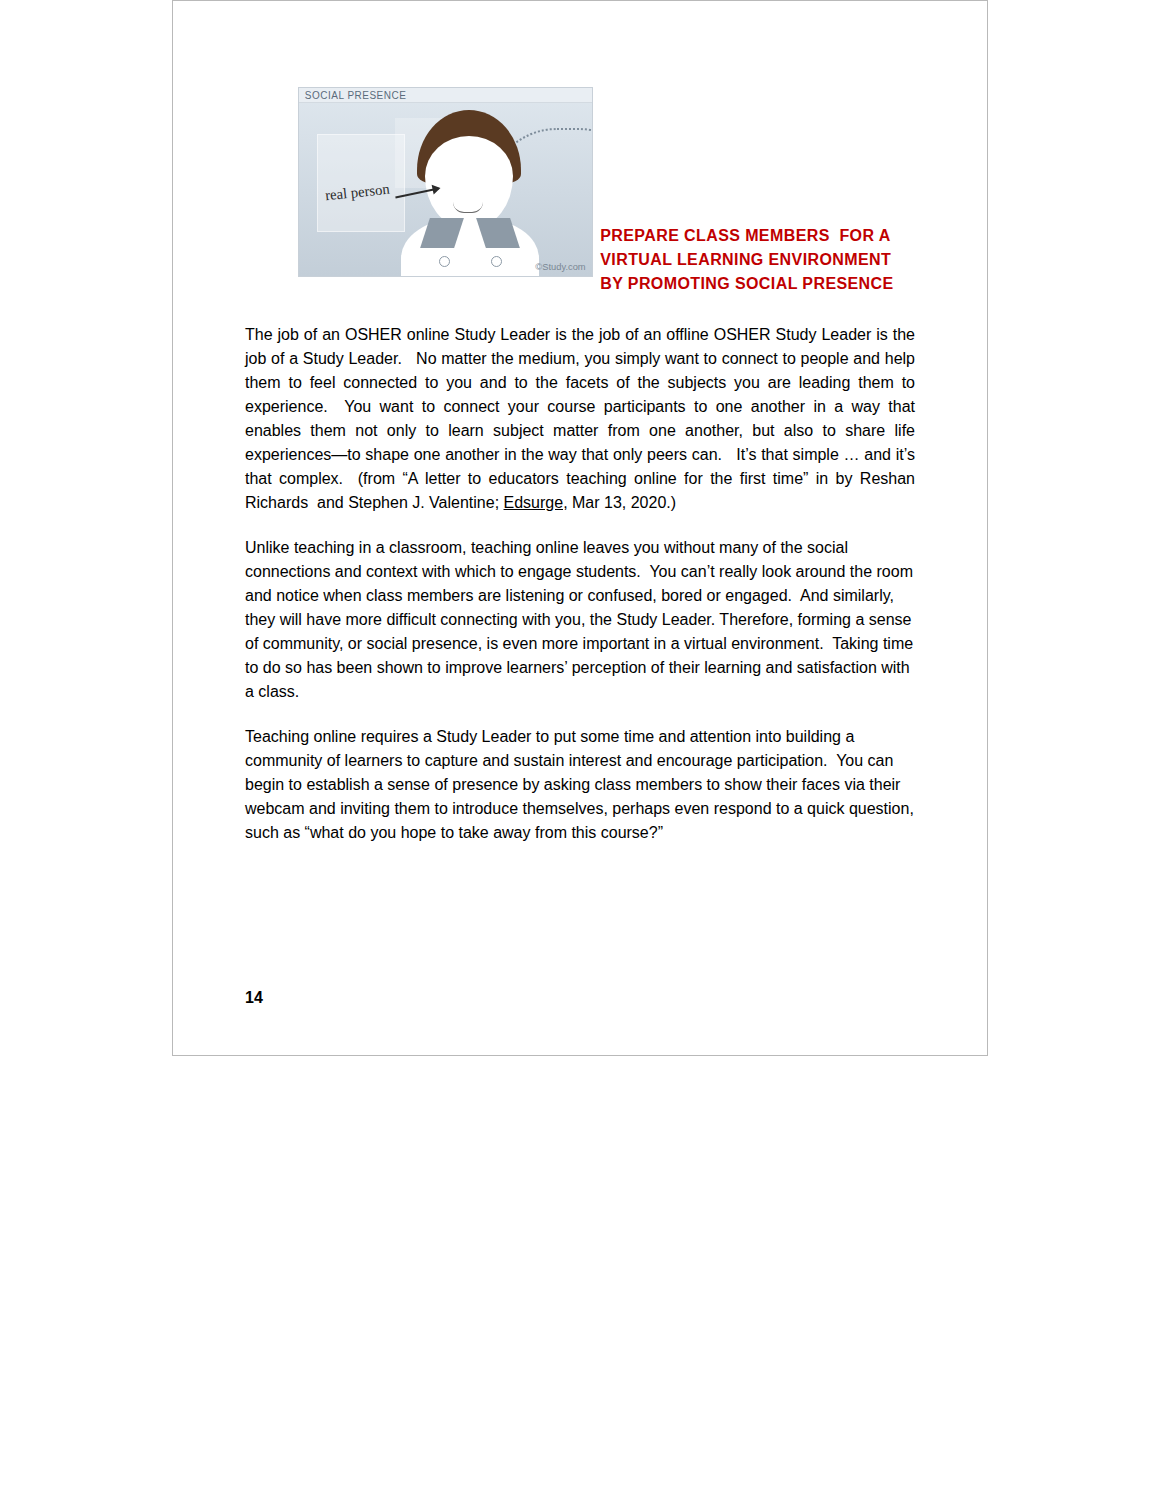SOCIAL PRESENCE
real person
©Study.com
Prepare class members for a virtual learning environment by promoting social presence
The job of an OSHER online Study Leader is the job of an offline OSHER Study Leader is the job of a Study Leader. No matter the medium, you simply want to connect to people and help them to feel connected to you and to the facets of the subjects you are leading them to experience. You want to connect your course participants to one another in a way that enables them not only to learn subject matter from one another, but also to share life experiences—to shape one another in the way that only peers can. It’s that simple … and it’s that complex. (from “A letter to educators teaching online for the first time” in by Reshan Richards and Stephen J. Valentine; Edsurge, Mar 13, 2020.)
Unlike teaching in a classroom, teaching online leaves you without many of the social connections and context with which to engage students. You can’t really look around the room and notice when class members are listening or confused, bored or engaged. And similarly, they will have more difficult connecting with you, the Study Leader. Therefore, forming a sense of community, or social presence, is even more important in a virtual environment. Taking time to do so has been shown to improve learners’ perception of their learning and satisfaction with a class.
Teaching online requires a Study Leader to put some time and attention into building a community of learners to capture and sustain interest and encourage participation. You can begin to establish a sense of presence by asking class members to show their faces via their webcam and inviting them to introduce themselves, perhaps even respond to a quick question, such as “what do you hope to take away from this course?”
14